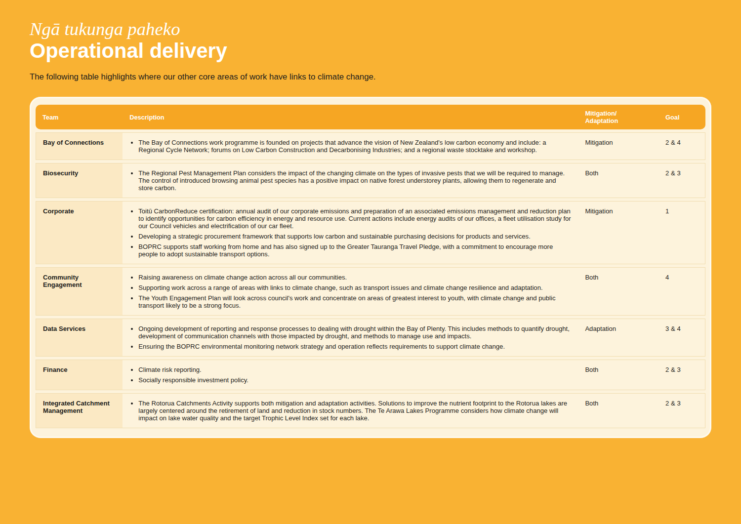Ngā tukunga paheko Operational delivery
The following table highlights where our other core areas of work have links to climate change.
| Team | Description | Mitigation/ Adaptation | Goal |
| --- | --- | --- | --- |
| Bay of Connections | The Bay of Connections work programme is founded on projects that advance the vision of New Zealand's low carbon economy and include: a Regional Cycle Network; forums on Low Carbon Construction and Decarbonising Industries; and a regional waste stocktake and workshop. | Mitigation | 2 & 4 |
| Biosecurity | The Regional Pest Management Plan considers the impact of the changing climate on the types of invasive pests that we will be required to manage. The control of introduced browsing animal pest species has a positive impact on native forest understorey plants, allowing them to regenerate and store carbon. | Both | 2 & 3 |
| Corporate | Toitū CarbonReduce certification: annual audit of our corporate emissions and preparation of an associated emissions management and reduction plan to identify opportunities for carbon efficiency in energy and resource use. Current actions include energy audits of our offices, a fleet utilisation study for our Council vehicles and electrification of our car fleet. Developing a strategic procurement framework that supports low carbon and sustainable purchasing decisions for products and services. BOPRC supports staff working from home and has also signed up to the Greater Tauranga Travel Pledge, with a commitment to encourage more people to adopt sustainable transport options. | Mitigation | 1 |
| Community Engagement | Raising awareness on climate change action across all our communities. Supporting work across a range of areas with links to climate change, such as transport issues and climate change resilience and adaptation. The Youth Engagement Plan will look across council's work and concentrate on areas of greatest interest to youth, with climate change and public transport likely to be a strong focus. | Both | 4 |
| Data Services | Ongoing development of reporting and response processes to dealing with drought within the Bay of Plenty. This includes methods to quantify drought, development of communication channels with those impacted by drought, and methods to manage use and impacts. Ensuring the BOPRC environmental monitoring network strategy and operation reflects requirements to support climate change. | Adaptation | 3 & 4 |
| Finance | Climate risk reporting. Socially responsible investment policy. | Both | 2 & 3 |
| Integrated Catchment Management | The Rotorua Catchments Activity supports both mitigation and adaptation activities. Solutions to improve the nutrient footprint to the Rotorua lakes are largely centered around the retirement of land and reduction in stock numbers. The Te Arawa Lakes Programme considers how climate change will impact on lake water quality and the target Trophic Level Index set for each lake. | Both | 2 & 3 |